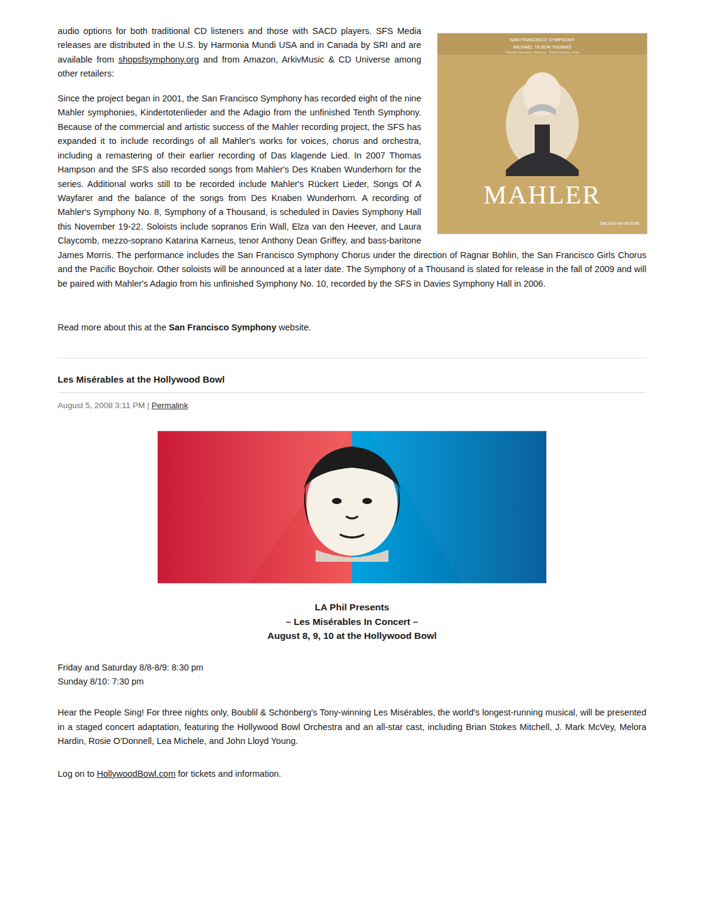audio options for both traditional CD listeners and those with SACD players. SFS Media releases are distributed in the U.S. by Harmonia Mundi USA and in Canada by SRI and are available from shopsfsymphony.org and from Amazon, ArkivMusic & CD Universe among other retailers:
Since the project began in 2001, the San Francisco Symphony has recorded eight of the nine Mahler symphonies, Kindertotenlieder and the Adagio from the unfinished Tenth Symphony. Because of the commercial and artistic success of the Mahler recording project, the SFS has expanded it to include recordings of all Mahler's works for voices, chorus and orchestra, including a remastering of their earlier recording of Das klagende Lied. In 2007 Thomas Hampson and the SFS also recorded songs from Mahler's Des Knaben Wunderhorn for the series. Additional works still to be recorded include Mahler's Rückert Lieder, Songs Of A Wayfarer and the balance of the songs from Des Knaben Wunderhorn. A recording of Mahler's Symphony No. 8, Symphony of a Thousand, is scheduled in Davies Symphony Hall this November 19-22. Soloists include sopranos Erin Wall, Elza van den Heever, and Laura Claycomb, mezzo-soprano Katarina Karneus, tenor Anthony Dean Griffey, and bass-baritone James Morris. The performance includes the San Francisco Symphony Chorus under the direction of Ragnar Bohlin, the San Francisco Girls Chorus and the Pacific Boychoir. Other soloists will be announced at a later date. The Symphony of a Thousand is slated for release in the fall of 2009 and will be paired with Mahler's Adagio from his unfinished Symphony No. 10, recorded by the SFS in Davies Symphony Hall in 2006.
Read more about this at the San Francisco Symphony website.
Les Misérables at the Hollywood Bowl
August 5, 2008 3:11 PM | Permalink
LA Phil Presents
– Les Misérables In Concert –
August 8, 9, 10 at the Hollywood Bowl
Friday and Saturday 8/8-8/9: 8:30 pm Sunday 8/10: 7:30 pm
Hear the People Sing! For three nights only, Boublil & Schönberg's Tony-winning Les Misérables, the world's longest-running musical, will be presented in a staged concert adaptation, featuring the Hollywood Bowl Orchestra and an all-star cast, including Brian Stokes Mitchell, J. Mark McVey, Melora Hardin, Rosie O'Donnell, Lea Michele, and John Lloyd Young.
Log on to HollywoodBowl.com for tickets and information.